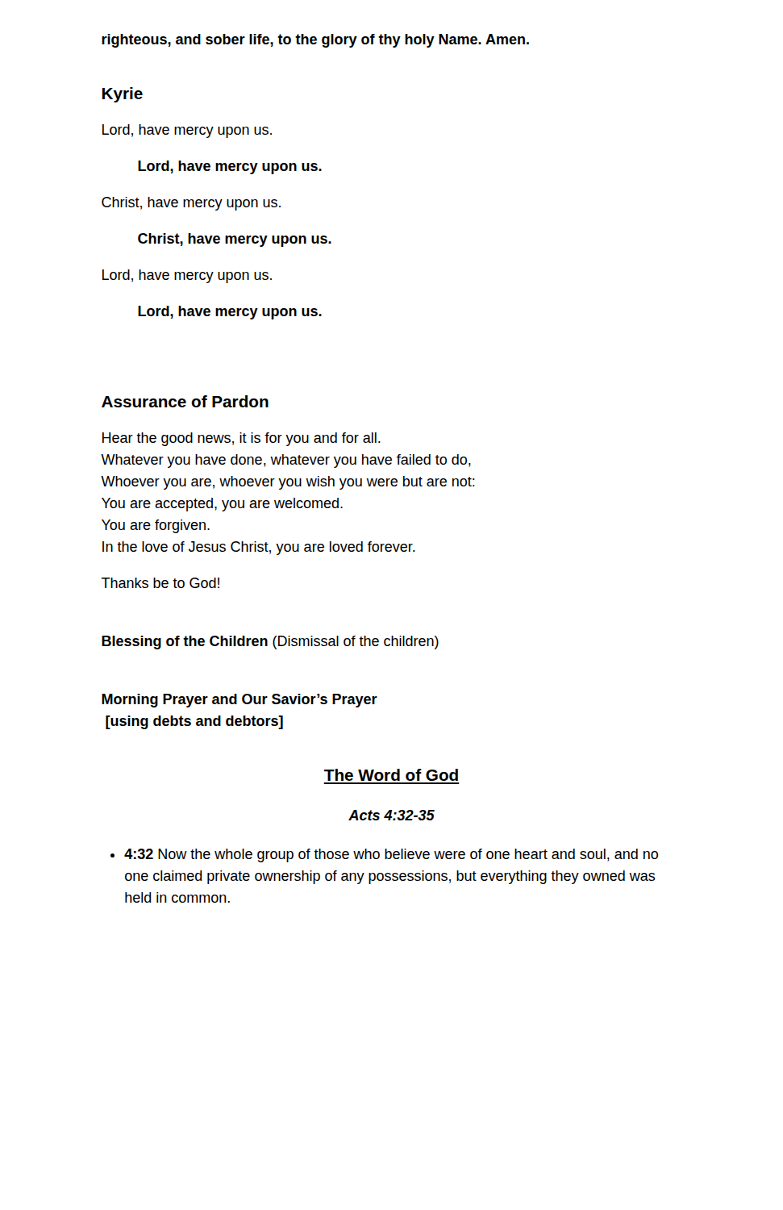righteous, and sober life, to the glory of thy holy Name. Amen.
Kyrie
Lord, have mercy upon us.
Lord, have mercy upon us.
Christ, have mercy upon us.
Christ, have mercy upon us.
Lord, have mercy upon us.
Lord, have mercy upon us.
Assurance of Pardon
Hear the good news, it is for you and for all.
Whatever you have done, whatever you have failed to do,
Whoever you are, whoever you wish you were but are not:
You are accepted, you are welcomed.
You are forgiven.
In the love of Jesus Christ, you are loved forever.
Thanks be to God!
Blessing of the Children (Dismissal of the children)
Morning Prayer and Our Savior’s Prayer
[using debts and debtors]
The Word of God
Acts 4:32-35
4:32 Now the whole group of those who believe were of one heart and soul, and no one claimed private ownership of any possessions, but everything they owned was held in common.